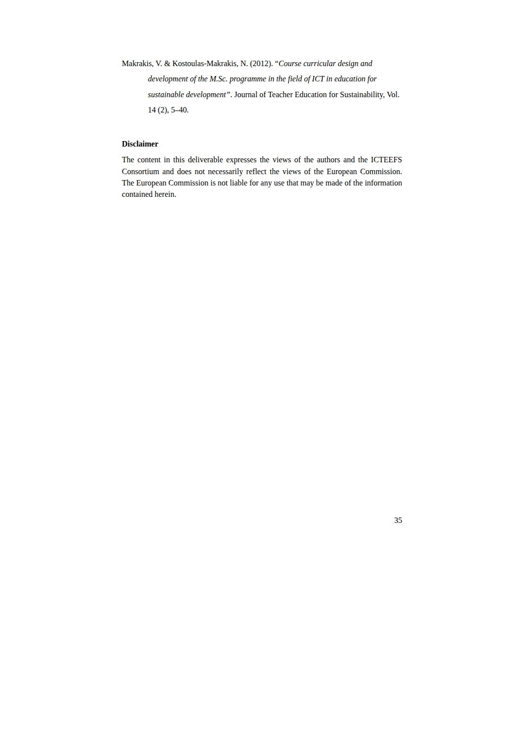Makrakis, V. & Kostoulas-Makrakis, N. (2012). “Course curricular design and development of the M.Sc. programme in the field of ICT in education for sustainable development”. Journal of Teacher Education for Sustainability, Vol. 14 (2), 5–40.
Disclaimer
The content in this deliverable expresses the views of the authors and the ICTEEFS Consortium and does not necessarily reflect the views of the European Commission. The European Commission is not liable for any use that may be made of the information contained herein.
35